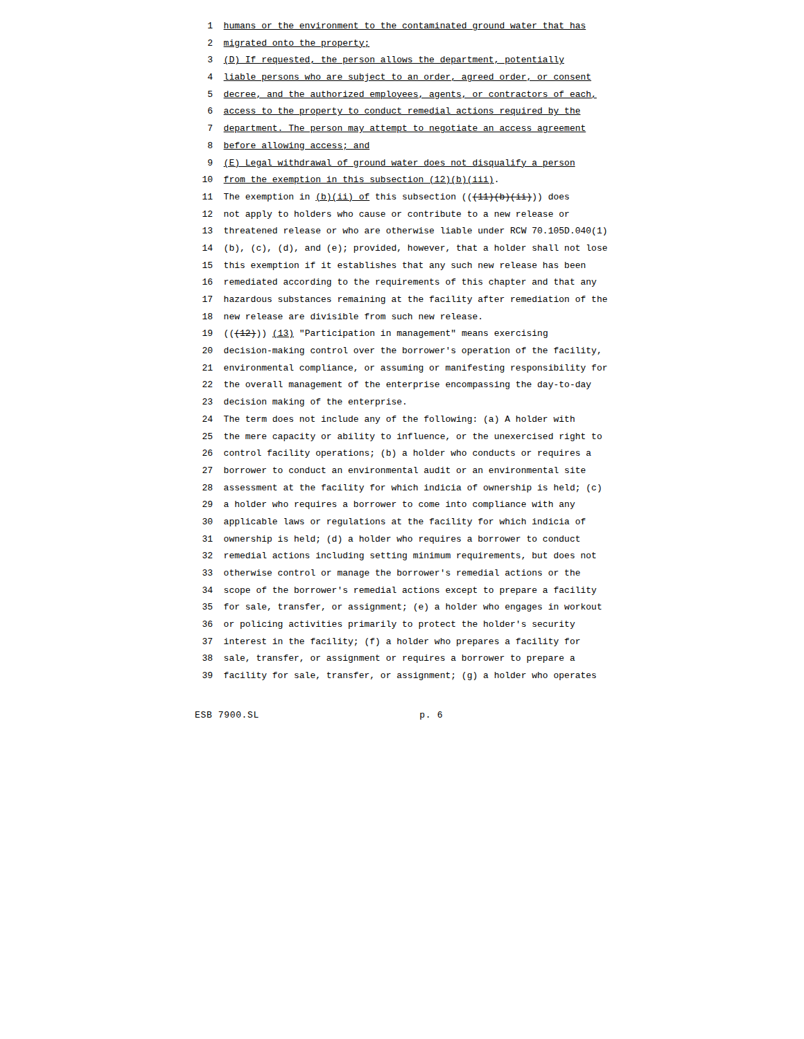humans or the environment to the contaminated ground water that has
migrated onto the property;
(D) If requested, the person allows the department, potentially
liable persons who are subject to an order, agreed order, or consent
decree, and the authorized employees, agents, or contractors of each,
access to the property to conduct remedial actions required by the
department. The person may attempt to negotiate an access agreement
before allowing access; and
(E) Legal withdrawal of ground water does not disqualify a person
from the exemption in this subsection (12)(b)(iii).
The exemption in (b)(ii) of this subsection (((11)(b)(ii))) does
not apply to holders who cause or contribute to a new release or
threatened release or who are otherwise liable under RCW 70.105D.040(1)
(b), (c), (d), and (e); provided, however, that a holder shall not lose
this exemption if it establishes that any such new release has been
remediated according to the requirements of this chapter and that any
hazardous substances remaining at the facility after remediation of the
new release are divisible from such new release.
(((12))) (13) "Participation in management" means exercising
decision-making control over the borrower's operation of the facility,
environmental compliance, or assuming or manifesting responsibility for
the overall management of the enterprise encompassing the day-to-day
decision making of the enterprise.
The term does not include any of the following: (a) A holder with
the mere capacity or ability to influence, or the unexercised right to
control facility operations; (b) a holder who conducts or requires a
borrower to conduct an environmental audit or an environmental site
assessment at the facility for which indicia of ownership is held; (c)
a holder who requires a borrower to come into compliance with any
applicable laws or regulations at the facility for which indicia of
ownership is held; (d) a holder who requires a borrower to conduct
remedial actions including setting minimum requirements, but does not
otherwise control or manage the borrower's remedial actions or the
scope of the borrower's remedial actions except to prepare a facility
for sale, transfer, or assignment; (e) a holder who engages in workout
or policing activities primarily to protect the holder's security
interest in the facility; (f) a holder who prepares a facility for
sale, transfer, or assignment or requires a borrower to prepare a
facility for sale, transfer, or assignment; (g) a holder who operates
ESB 7900.SL p. 6